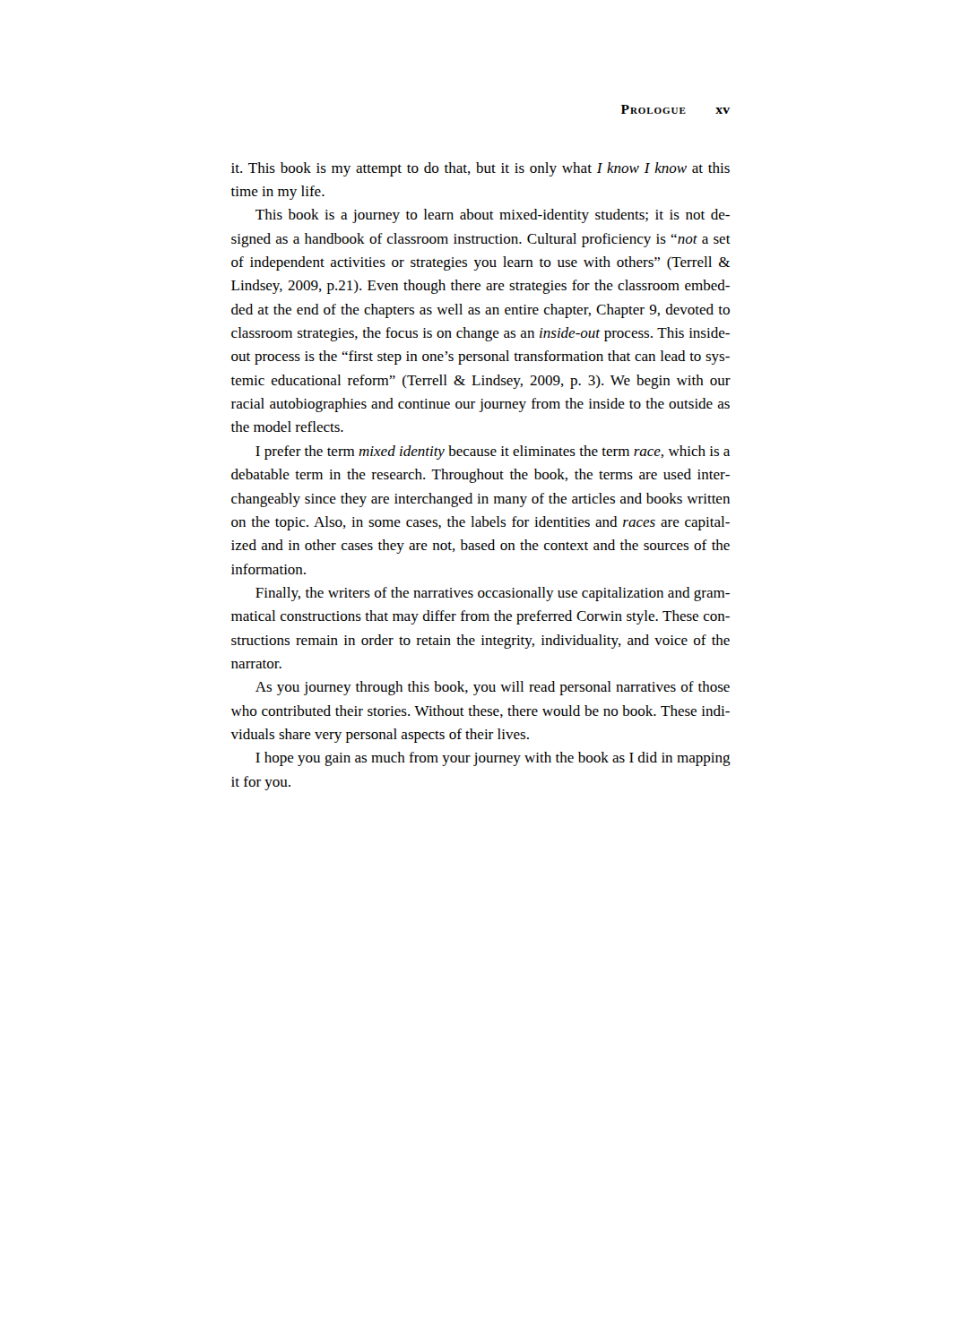Prologue xv
it. This book is my attempt to do that, but it is only what I know I know at this time in my life.
This book is a journey to learn about mixed-identity students; it is not designed as a handbook of classroom instruction. Cultural proficiency is “not a set of independent activities or strategies you learn to use with others” (Terrell & Lindsey, 2009, p.21). Even though there are strategies for the classroom embedded at the end of the chapters as well as an entire chapter, Chapter 9, devoted to classroom strategies, the focus is on change as an inside-out process. This inside-out process is the “first step in one’s personal transformation that can lead to systemic educational reform” (Terrell & Lindsey, 2009, p. 3). We begin with our racial autobiographies and continue our journey from the inside to the outside as the model reflects.
I prefer the term mixed identity because it eliminates the term race, which is a debatable term in the research. Throughout the book, the terms are used interchangeably since they are interchanged in many of the articles and books written on the topic. Also, in some cases, the labels for identities and races are capitalized and in other cases they are not, based on the context and the sources of the information.
Finally, the writers of the narratives occasionally use capitalization and grammatical constructions that may differ from the preferred Corwin style. These constructions remain in order to retain the integrity, individuality, and voice of the narrator.
As you journey through this book, you will read personal narratives of those who contributed their stories. Without these, there would be no book. These individuals share very personal aspects of their lives.
I hope you gain as much from your journey with the book as I did in mapping it for you.